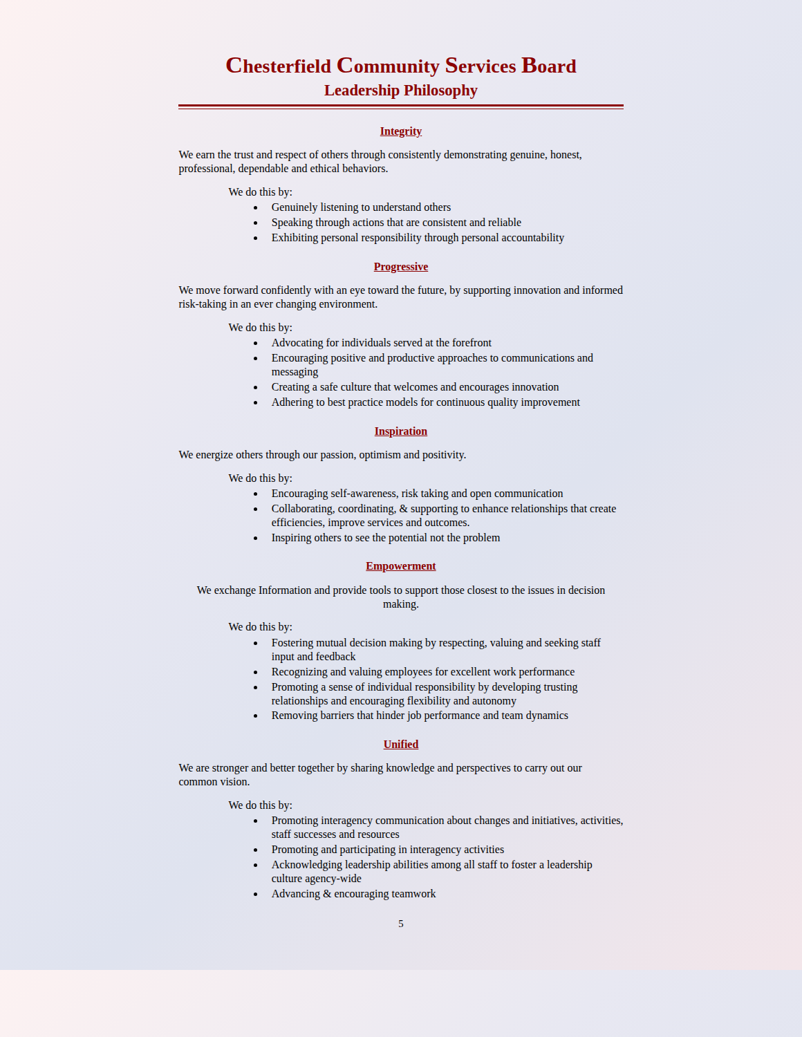Chesterfield Community Services Board
Leadership Philosophy
Integrity
We earn the trust and respect of others through consistently demonstrating genuine, honest, professional, dependable and ethical behaviors.
We do this by:
Genuinely listening to understand others
Speaking through actions that are consistent and reliable
Exhibiting personal responsibility through personal accountability
Progressive
We move forward confidently with an eye toward the future, by supporting innovation and informed risk-taking in an ever changing environment.
We do this by:
Advocating for individuals served at the forefront
Encouraging positive and productive approaches to communications and messaging
Creating a safe culture that welcomes and encourages innovation
Adhering to best practice models for continuous quality improvement
Inspiration
We energize others through our passion, optimism and positivity.
We do this by:
Encouraging self-awareness, risk taking and open communication
Collaborating, coordinating, & supporting to enhance relationships that create efficiencies, improve services and outcomes.
Inspiring others to see the potential not the problem
Empowerment
We exchange Information and provide tools to support those closest to the issues in decision making.
We do this by:
Fostering mutual decision making by respecting, valuing and seeking staff input and feedback
Recognizing and valuing employees for excellent work performance
Promoting a sense of individual responsibility by developing trusting relationships and encouraging flexibility and autonomy
Removing barriers that hinder job performance and team dynamics
Unified
We are stronger and better together by sharing knowledge and perspectives to carry out our common vision.
We do this by:
Promoting interagency communication about changes and initiatives, activities, staff successes and resources
Promoting and participating in interagency activities
Acknowledging leadership abilities among all staff to foster a leadership culture agency-wide
Advancing & encouraging teamwork
5